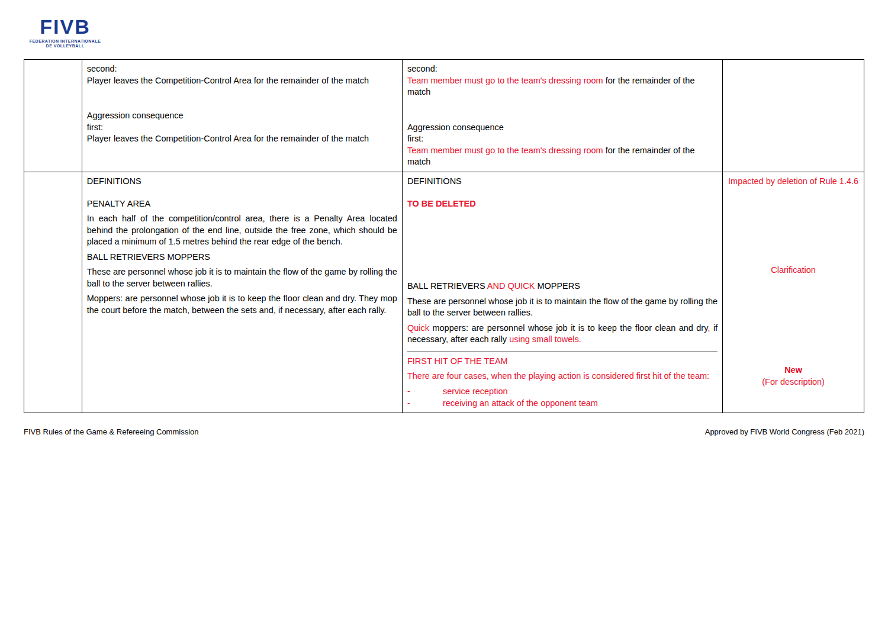FIVB
FEDERATION INTERNATIONALE
DE VOLLEYBALL
| | second: Player leaves the Competition-Control Area for the remainder of the match Aggression consequence first: Player leaves the Competition-Control Area for the remainder of the match | second: Team member must go to the team's dressing room for the remainder of the match Aggression consequence first: Team member must go to the team's dressing room for the remainder of the match | |
| | DEFINITIONS PENALTY AREA In each half of the competition/control area, there is a Penalty Area located behind the prolongation of the end line, outside the free zone, which should be placed a minimum of 1.5 metres behind the rear edge of the bench. BALL RETRIEVERS MOPPERS These are personnel whose job it is to maintain the flow of the game by rolling the ball to the server between rallies. Moppers: are personnel whose job it is to keep the floor clean and dry. They mop the court before the match, between the sets and, if necessary, after each rally. | DEFINITIONS TO BE DELETED BALL RETRIEVERS AND QUICK MOPPERS These are personnel whose job it is to maintain the flow of the game by rolling the ball to the server between rallies. Quick moppers: are personnel whose job it is to keep the floor clean and dry , if necessary, after each rally using small towels. FIRST HIT OF THE TEAM There are four cases, when the playing action is considered first hit of the team: - service reception - receiving an attack of the opponent team | Impacted by deletion of Rule 1.4.6 Clarification New (For description) |
FIVB Rules of the Game & Refereeing Commission
Approved by FIVB World Congress (Feb 2021)